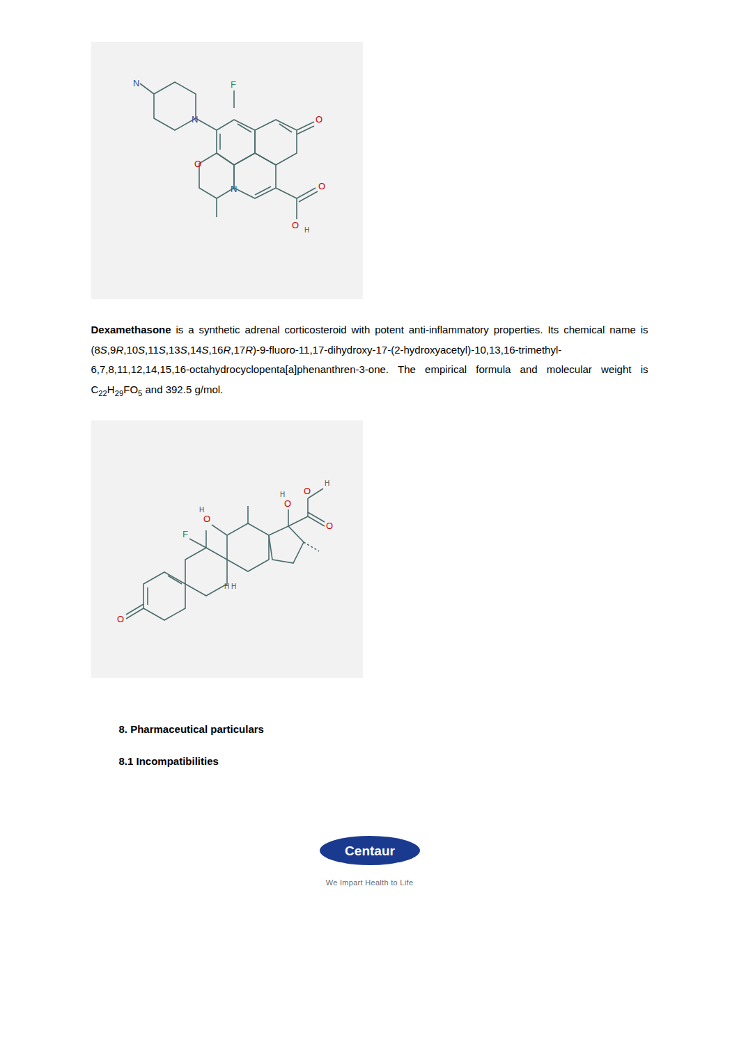N N F O N O O O H
Dexamethasone is a synthetic adrenal corticosteroid with potent anti-inflammatory properties. Its chemical name is (8S,9R,10S,11S,13S,14S,16R,17R)-9-fluoro-11,17-dihydroxy-17-(2-hydroxyacetyl)-10,13,16-trimethyl-6,7,8,11,12,14,15,16-octahydrocyclopenta[a]phenanthren-3-one. The empirical formula and molecular weight is C22H29FO5 and 392.5 g/mol.
O F O H O H O O H H H
Pharmaceutical particulars
8.1 Incompatibilities
Centaur
We Impart Health to Life